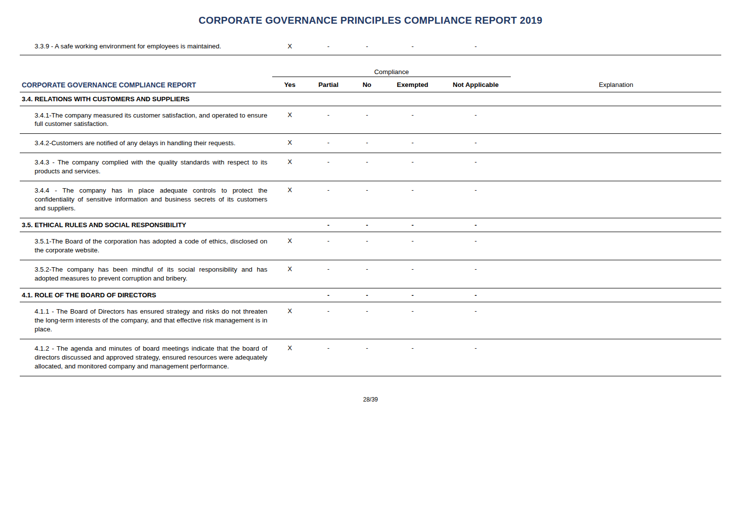CORPORATE GOVERNANCE PRINCIPLES COMPLIANCE REPORT 2019
| 3.3.9 - A safe working environment for employees is maintained. | X | - | - | - | - | |
| | Compliance | |
| CORPORATE GOVERNANCE COMPLIANCE REPORT | Yes | Partial | No | Exempted | Not Applicable | Explanation |
| 3.4. RELATIONS WITH CUSTOMERS AND SUPPLIERS | | | | | | |
| 3.4.1-The company measured its customer satisfaction, and operated to ensure full customer satisfaction. | X | - | - | - | - | |
| 3.4.2-Customers are notified of any delays in handling their requests. | X | - | - | - | - | |
| 3.4.3 - The company complied with the quality standards with respect to its products and services. | X | - | - | - | - | |
| 3.4.4 - The company has in place adequate controls to protect the confidentiality of sensitive information and business secrets of its customers and suppliers. | X | - | - | - | - | |
| 3.5. ETHICAL RULES AND SOCIAL RESPONSIBILITY | | - | - | - | - | |
| 3.5.1-The Board of the corporation has adopted a code of ethics, disclosed on the corporate website. | X | - | - | - | - | |
| 3.5.2-The company has been mindful of its social responsibility and has adopted measures to prevent corruption and bribery. | X | - | - | - | - | |
| 4.1. ROLE OF THE BOARD OF DIRECTORS | | - | - | - | - | |
| 4.1.1 - The Board of Directors has ensured strategy and risks do not threaten the long-term interests of the company, and that effective risk management is in place. | X | - | - | - | - | |
| 4.1.2 - The agenda and minutes of board meetings indicate that the board of directors discussed and approved strategy, ensured resources were adequately allocated, and monitored company and management performance. | X | - | - | - | - | |
28/39